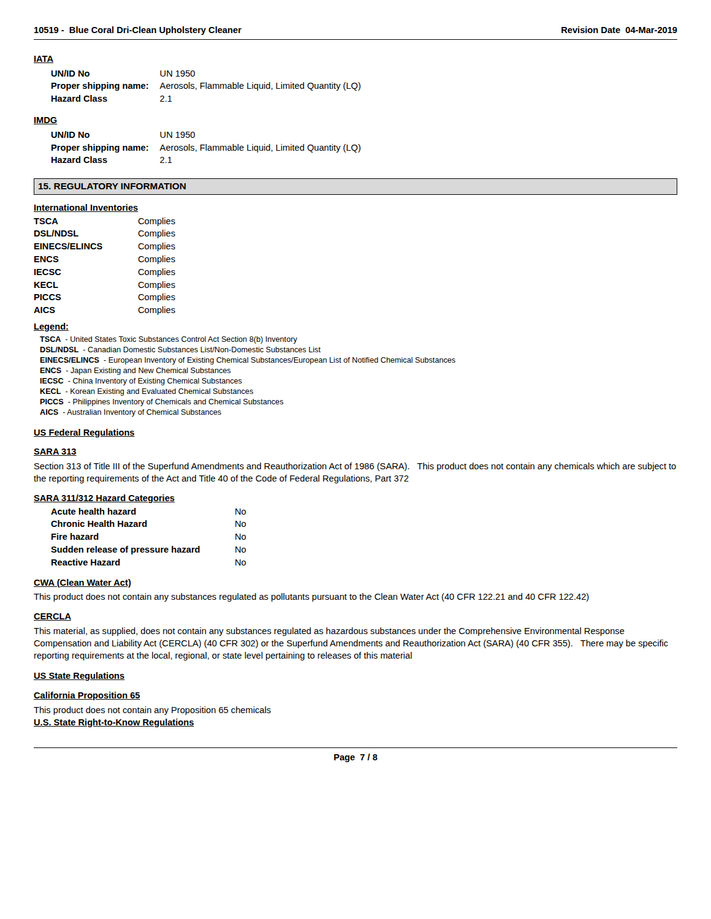10519 - Blue Coral Dri-Clean Upholstery Cleaner Revision Date 04-Mar-2019
IATA
| UN/ID No | UN 1950 |
| Proper shipping name: | Aerosols, Flammable Liquid, Limited Quantity (LQ) |
| Hazard Class | 2.1 |
IMDG
| UN/ID No | UN 1950 |
| Proper shipping name: | Aerosols, Flammable Liquid, Limited Quantity (LQ) |
| Hazard Class | 2.1 |
15. REGULATORY INFORMATION
International Inventories
| TSCA | Complies |
| DSL/NDSL | Complies |
| EINECS/ELINCS | Complies |
| ENCS | Complies |
| IECSC | Complies |
| KECL | Complies |
| PICCS | Complies |
| AICS | Complies |
Legend:
TSCA - United States Toxic Substances Control Act Section 8(b) Inventory
DSL/NDSL - Canadian Domestic Substances List/Non-Domestic Substances List
EINECS/ELINCS - European Inventory of Existing Chemical Substances/European List of Notified Chemical Substances
ENCS - Japan Existing and New Chemical Substances
IECSC - China Inventory of Existing Chemical Substances
KECL - Korean Existing and Evaluated Chemical Substances
PICCS - Philippines Inventory of Chemicals and Chemical Substances
AICS - Australian Inventory of Chemical Substances
US Federal Regulations
SARA 313
Section 313 of Title III of the Superfund Amendments and Reauthorization Act of 1986 (SARA). This product does not contain any chemicals which are subject to the reporting requirements of the Act and Title 40 of the Code of Federal Regulations, Part 372
SARA 311/312 Hazard Categories
| Acute health hazard | No |
| Chronic Health Hazard | No |
| Fire hazard | No |
| Sudden release of pressure hazard | No |
| Reactive Hazard | No |
CWA (Clean Water Act)
This product does not contain any substances regulated as pollutants pursuant to the Clean Water Act (40 CFR 122.21 and 40 CFR 122.42)
CERCLA
This material, as supplied, does not contain any substances regulated as hazardous substances under the Comprehensive Environmental Response Compensation and Liability Act (CERCLA) (40 CFR 302) or the Superfund Amendments and Reauthorization Act (SARA) (40 CFR 355). There may be specific reporting requirements at the local, regional, or state level pertaining to releases of this material
US State Regulations
California Proposition 65
This product does not contain any Proposition 65 chemicals
U.S. State Right-to-Know Regulations
Page 7 / 8